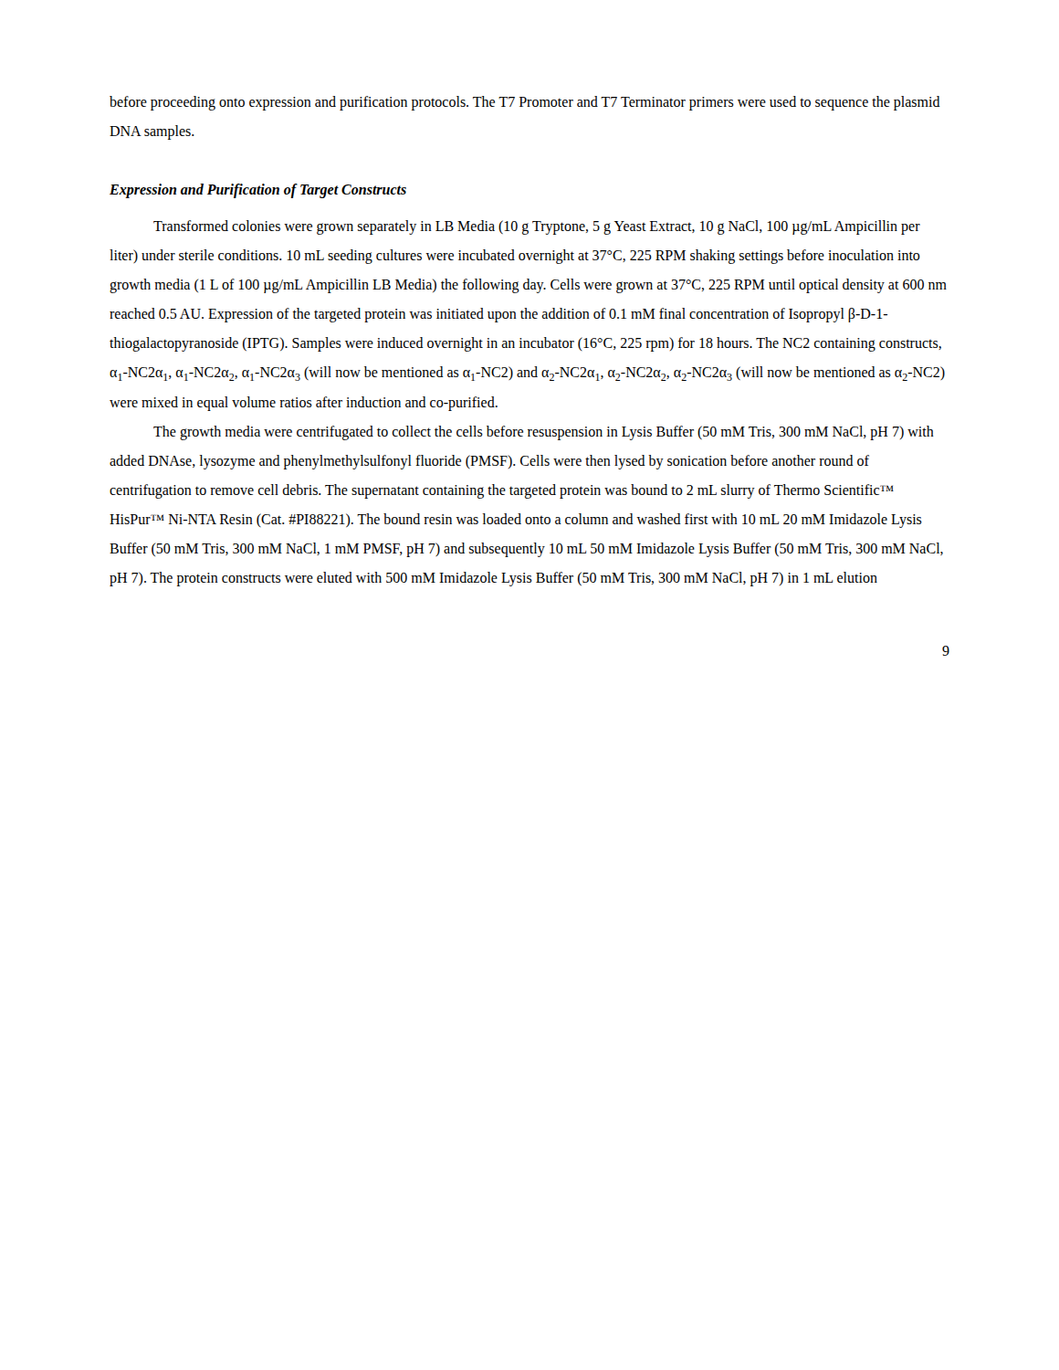before proceeding onto expression and purification protocols. The T7 Promoter and T7 Terminator primers were used to sequence the plasmid DNA samples.
Expression and Purification of Target Constructs
Transformed colonies were grown separately in LB Media (10 g Tryptone, 5 g Yeast Extract, 10 g NaCl, 100 µg/mL Ampicillin per liter) under sterile conditions. 10 mL seeding cultures were incubated overnight at 37°C, 225 RPM shaking settings before inoculation into growth media (1 L of 100 µg/mL Ampicillin LB Media) the following day. Cells were grown at 37°C, 225 RPM until optical density at 600 nm reached 0.5 AU. Expression of the targeted protein was initiated upon the addition of 0.1 mM final concentration of Isopropyl β-D-1-thiogalactopyranoside (IPTG). Samples were induced overnight in an incubator (16°C, 225 rpm) for 18 hours. The NC2 containing constructs, α1-NC2α1, α1-NC2α2, α1-NC2α3 (will now be mentioned as α1-NC2) and α2-NC2α1, α2-NC2α2, α2-NC2α3 (will now be mentioned as α2-NC2) were mixed in equal volume ratios after induction and co-purified.
The growth media were centrifugated to collect the cells before resuspension in Lysis Buffer (50 mM Tris, 300 mM NaCl, pH 7) with added DNAse, lysozyme and phenylmethylsulfonyl fluoride (PMSF). Cells were then lysed by sonication before another round of centrifugation to remove cell debris. The supernatant containing the targeted protein was bound to 2 mL slurry of Thermo Scientific™ HisPur™ Ni-NTA Resin (Cat. #PI88221). The bound resin was loaded onto a column and washed first with 10 mL 20 mM Imidazole Lysis Buffer (50 mM Tris, 300 mM NaCl, 1 mM PMSF, pH 7) and subsequently 10 mL 50 mM Imidazole Lysis Buffer (50 mM Tris, 300 mM NaCl, pH 7). The protein constructs were eluted with 500 mM Imidazole Lysis Buffer (50 mM Tris, 300 mM NaCl, pH 7) in 1 mL elution
9